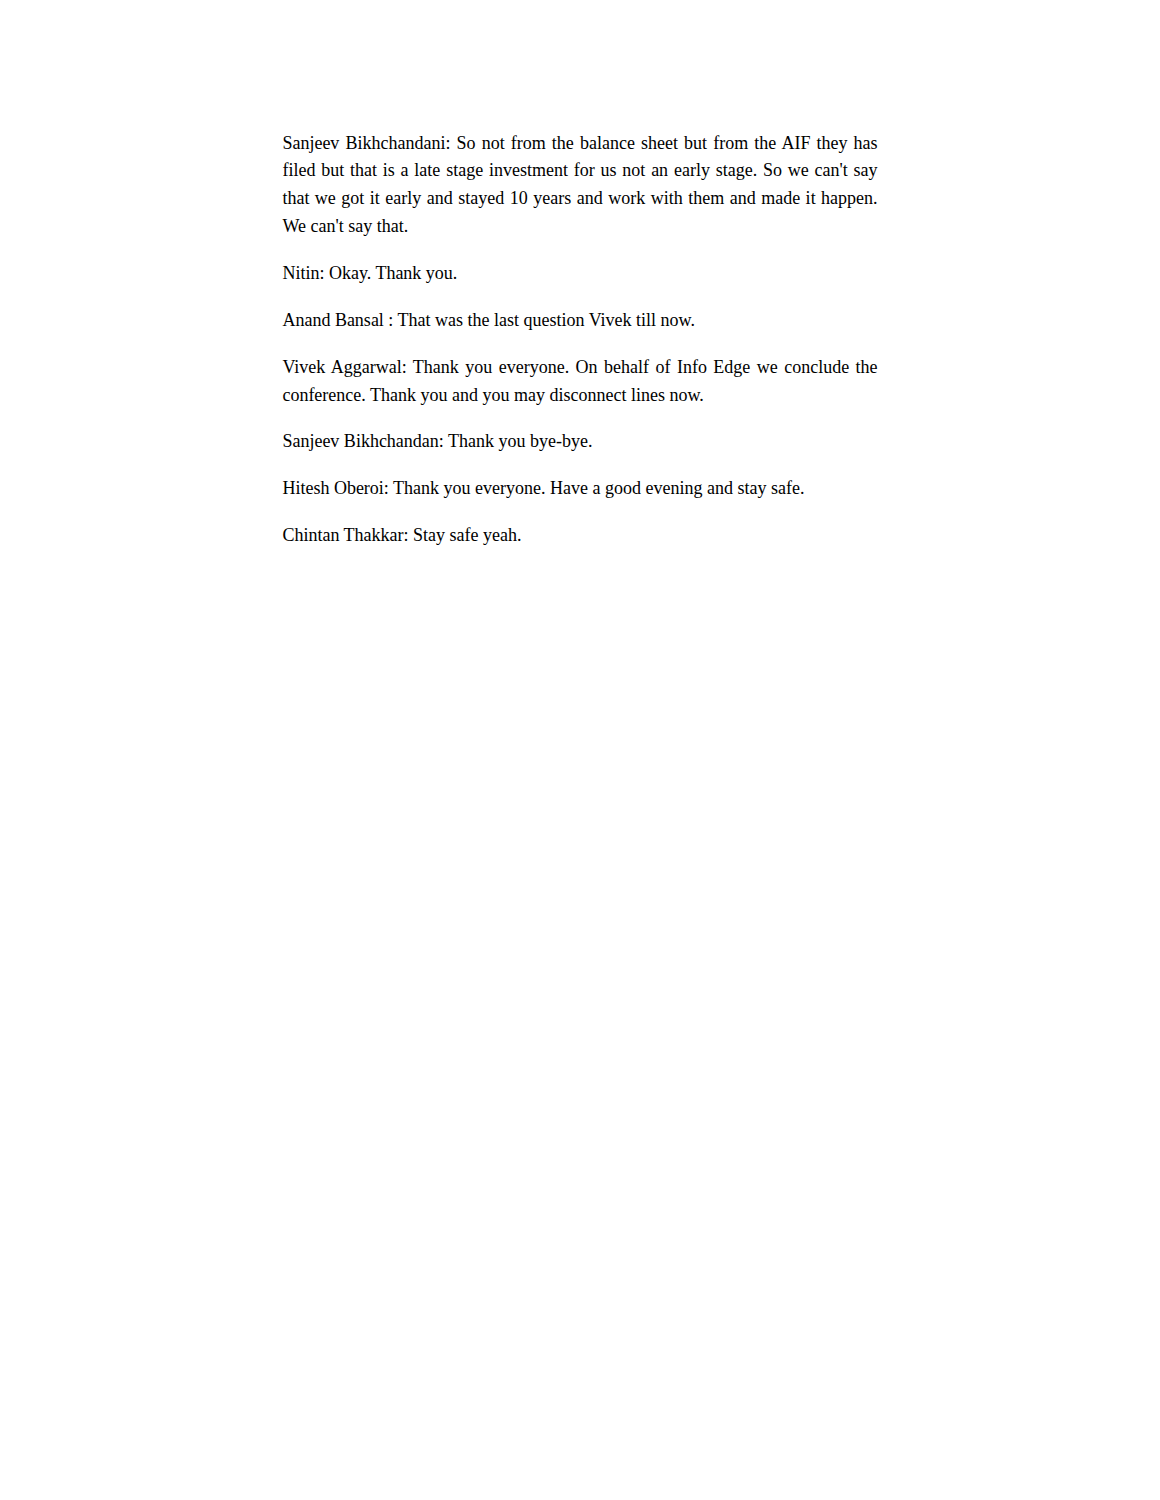Sanjeev Bikhchandani: So not from the balance sheet but from the AIF they has filed but that is a late stage investment for us not an early stage. So we can't say that we got it early and stayed 10 years and work with them and made it happen. We can't say that.
Nitin: Okay. Thank you.
Anand Bansal : That was the last question Vivek till now.
Vivek Aggarwal: Thank you everyone. On behalf of Info Edge we conclude the conference. Thank you and you may disconnect lines now.
Sanjeev Bikhchandan: Thank you bye-bye.
Hitesh Oberoi: Thank you everyone. Have a good evening and stay safe.
Chintan Thakkar: Stay safe yeah.